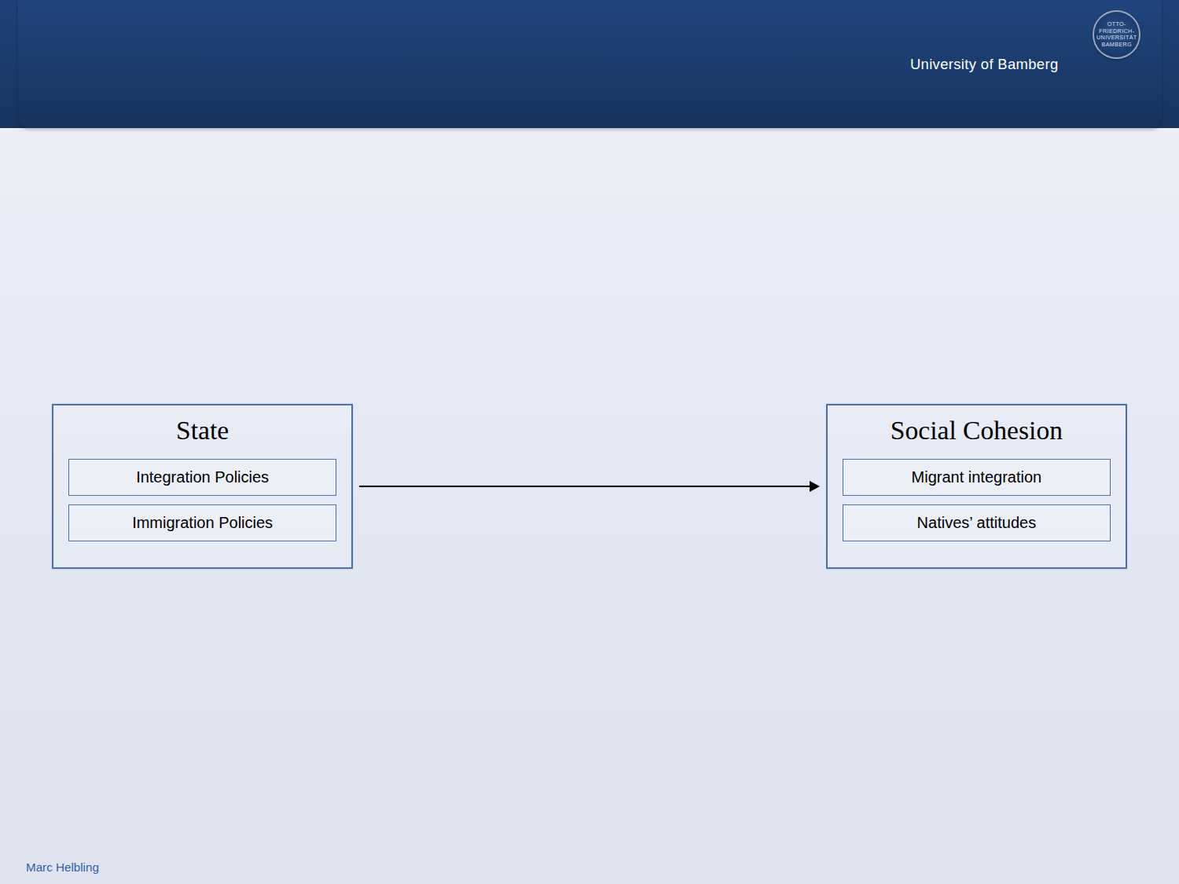University of Bamberg
OTTO-FRIEDRICH-UNIVERSITÄT BAMBERG
State
Integration Policies
Immigration Policies
Social Cohesion
Migrant integration
Natives’ attitudes
Marc Helbling